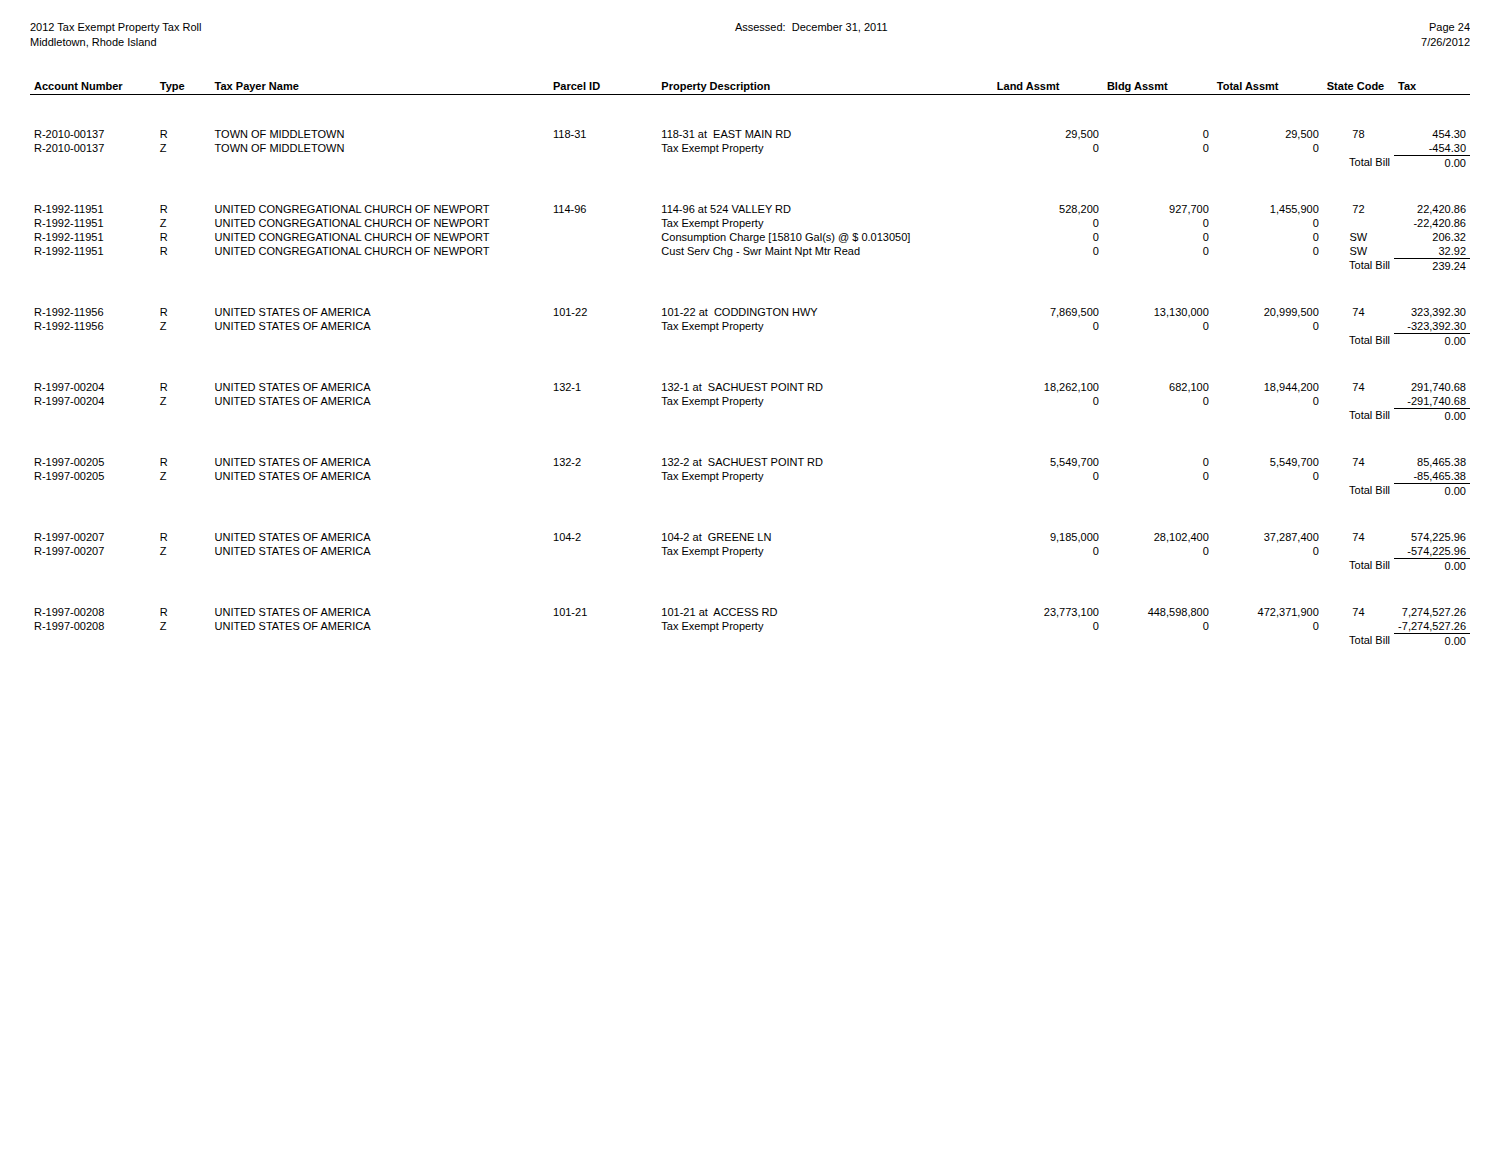2012 Tax Exempt Property Tax Roll
Middletown, Rhode Island
Page 24
7/26/2012
Assessed: December 31, 2011
| Account Number | Type | Tax Payer Name | Parcel ID | Property Description | Land Assmt | Bldg Assmt | Total Assmt | State Code | Tax |
| --- | --- | --- | --- | --- | --- | --- | --- | --- | --- |
| R-2010-00137 | R | TOWN OF MIDDLETOWN | 118-31 | 118-31 at EAST MAIN RD | 29,500 | 0 | 29,500 | 78 | 454.30 |
| R-2010-00137 | Z | TOWN OF MIDDLETOWN | | Tax Exempt Property | 0 | 0 | 0 | | -454.30 |
| | Total Bill | 0.00 |
| R-1992-11951 | R | UNITED CONGREGATIONAL CHURCH OF NEWPORT | 114-96 | 114-96 at 524 VALLEY RD | 528,200 | 927,700 | 1,455,900 | 72 | 22,420.86 |
| R-1992-11951 | Z | UNITED CONGREGATIONAL CHURCH OF NEWPORT | | Tax Exempt Property | 0 | 0 | 0 | | -22,420.86 |
| R-1992-11951 | R | UNITED CONGREGATIONAL CHURCH OF NEWPORT | | Consumption Charge [15810 Gal(s) @ $ 0.013050] | 0 | 0 | 0 | SW | 206.32 |
| R-1992-11951 | R | UNITED CONGREGATIONAL CHURCH OF NEWPORT | | Cust Serv Chg - Swr Maint Npt Mtr Read | 0 | 0 | 0 | SW | 32.92 |
| | Total Bill | 239.24 |
| R-1992-11956 | R | UNITED STATES OF AMERICA | 101-22 | 101-22 at CODDINGTON HWY | 7,869,500 | 13,130,000 | 20,999,500 | 74 | 323,392.30 |
| R-1992-11956 | Z | UNITED STATES OF AMERICA | | Tax Exempt Property | 0 | 0 | 0 | | -323,392.30 |
| | Total Bill | 0.00 |
| R-1997-00204 | R | UNITED STATES OF AMERICA | 132-1 | 132-1 at SACHUEST POINT RD | 18,262,100 | 682,100 | 18,944,200 | 74 | 291,740.68 |
| R-1997-00204 | Z | UNITED STATES OF AMERICA | | Tax Exempt Property | 0 | 0 | 0 | | -291,740.68 |
| | Total Bill | 0.00 |
| R-1997-00205 | R | UNITED STATES OF AMERICA | 132-2 | 132-2 at SACHUEST POINT RD | 5,549,700 | 0 | 5,549,700 | 74 | 85,465.38 |
| R-1997-00205 | Z | UNITED STATES OF AMERICA | | Tax Exempt Property | 0 | 0 | 0 | | -85,465.38 |
| | Total Bill | 0.00 |
| R-1997-00207 | R | UNITED STATES OF AMERICA | 104-2 | 104-2 at GREENE LN | 9,185,000 | 28,102,400 | 37,287,400 | 74 | 574,225.96 |
| R-1997-00207 | Z | UNITED STATES OF AMERICA | | Tax Exempt Property | 0 | 0 | 0 | | -574,225.96 |
| | Total Bill | 0.00 |
| R-1997-00208 | R | UNITED STATES OF AMERICA | 101-21 | 101-21 at ACCESS RD | 23,773,100 | 448,598,800 | 472,371,900 | 74 | 7,274,527.26 |
| R-1997-00208 | Z | UNITED STATES OF AMERICA | | Tax Exempt Property | 0 | 0 | 0 | | -7,274,527.26 |
| | Total Bill | 0.00 |